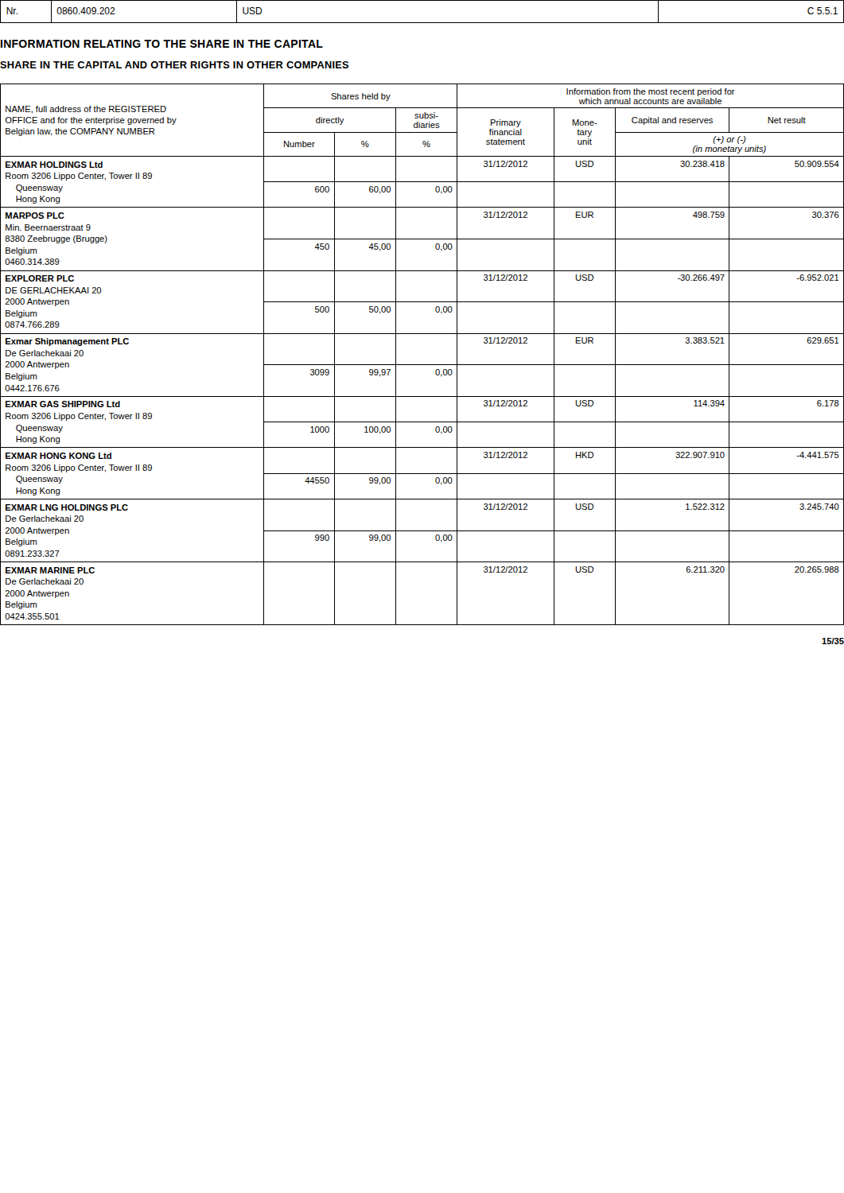| Nr. | 0860.409.202 | USD | C 5.5.1 |
INFORMATION RELATING TO THE SHARE IN THE CAPITAL
SHARE IN THE CAPITAL AND OTHER RIGHTS IN OTHER COMPANIES
| NAME, full address of the REGISTERED OFFICE and for the enterprise governed by Belgian law, the COMPANY NUMBER | Shares held by | Information from the most recent period for which annual accounts are available |
| --- | --- | --- |
| directly | subsi- diaries | Primary financial statement | Mone- tary unit | Capital and reserves | Net result |
| Number | % | % | (+) or (-) (in monetary units) |
| EXMAR HOLDINGS Ltd Room 3206 Lippo Center, Tower II 89 Queensway Hong Kong | | | | 31/12/2012 | USD | 30.238.418 | 50.909.554 |
| 600 | 60,00 | 0,00 | | | | |
| MARPOS PLC Min. Beernaerstraat 9 8380 Zeebrugge (Brugge) Belgium 0460.314.389 | | | | 31/12/2012 | EUR | 498.759 | 30.376 |
| 450 | 45,00 | 0,00 | | | | |
| EXPLORER PLC DE GERLACHEKAAI 20 2000 Antwerpen Belgium 0874.766.289 | | | | 31/12/2012 | USD | -30.266.497 | -6.952.021 |
| 500 | 50,00 | 0,00 | | | | |
| Exmar Shipmanagement PLC De Gerlachekaai 20 2000 Antwerpen Belgium 0442.176.676 | | | | 31/12/2012 | EUR | 3.383.521 | 629.651 |
| 3099 | 99,97 | 0,00 | | | | |
| EXMAR GAS SHIPPING Ltd Room 3206 Lippo Center, Tower II 89 Queensway Hong Kong | | | | 31/12/2012 | USD | 114.394 | 6.178 |
| 1000 | 100,00 | 0,00 | | | | |
| EXMAR HONG KONG Ltd Room 3206 Lippo Center, Tower II 89 Queensway Hong Kong | | | | 31/12/2012 | HKD | 322.907.910 | -4.441.575 |
| 44550 | 99,00 | 0,00 | | | | |
| EXMAR LNG HOLDINGS PLC De Gerlachekaai 20 2000 Antwerpen Belgium 0891.233.327 | | | | 31/12/2012 | USD | 1.522.312 | 3.245.740 |
| 990 | 99,00 | 0,00 | | | | |
| EXMAR MARINE PLC De Gerlachekaai 20 2000 Antwerpen Belgium 0424.355.501 | | | | 31/12/2012 | USD | 6.211.320 | 20.265.988 |
15/35